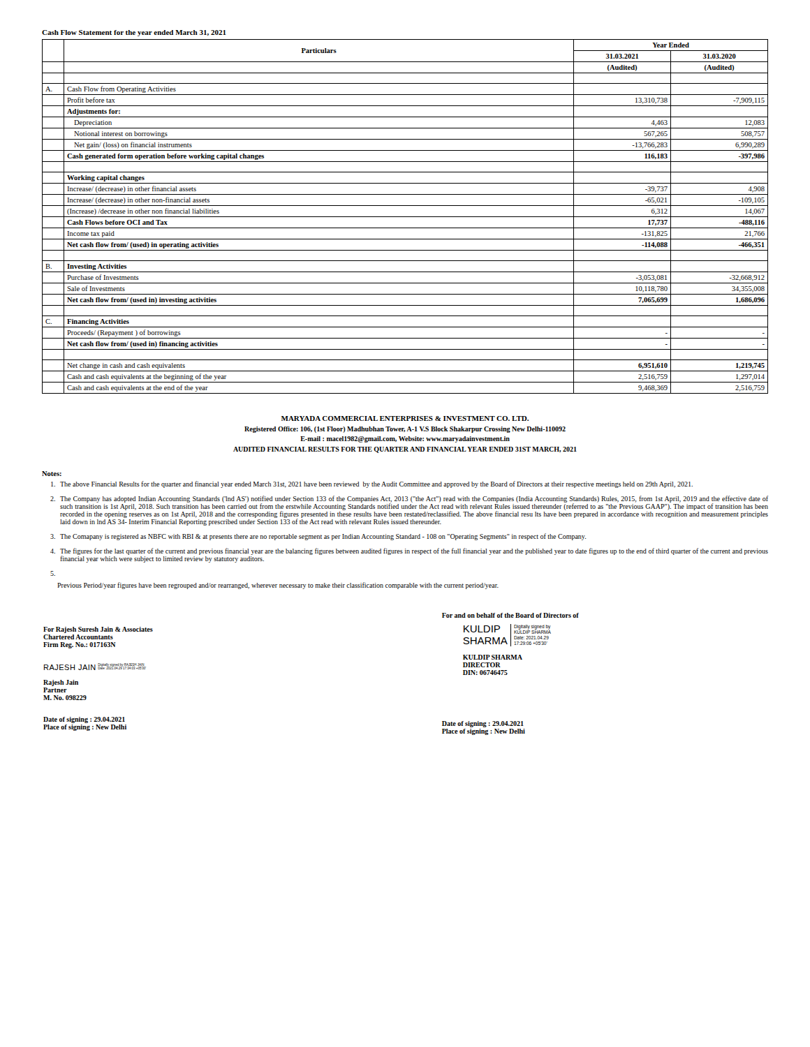Cash Flow Statement for the year ended March 31, 2021
| | Particulars | Year Ended |
| --- | --- | --- |
| 31.03.2021 | 31.03.2020 |
| | | (Audited) | (Audited) |
| A. | Cash Flow from Operating Activities | | |
| | Profit before tax | 13,310,738 | -7,909,115 |
| | Adjustments for: | | |
| | Depreciation | 4,463 | 12,083 |
| | Notional interest on borrowings | 567,265 | 508,757 |
| | Net gain/ (loss) on financial instruments | -13,766,283 | 6,990,289 |
| | Cash generated form operation before working capital changes | 116,183 | -397,986 |
| | Working capital changes | | |
| | Increase/ (decrease) in other financial assets | -39,737 | 4,908 |
| | Increase/ (decrease) in other non-financial assets | -65,021 | -109,105 |
| | (Increase) /decrease in other non financial liabilities | 6,312 | 14,067 |
| | Cash Flows before OCI and Tax | 17,737 | -488,116 |
| | Income tax paid | -131,825 | 21,766 |
| | Net cash flow from/ (used) in operating activities | -114,088 | -466,351 |
| B. | Investing Activities | | |
| | Purchase of Investments | -3,053,081 | -32,668,912 |
| | Sale of Investments | 10,118,780 | 34,355,008 |
| | Net cash flow from/ (used in) investing activities | 7,065,699 | 1,686,096 |
| C. | Financing Activities | | |
| | Proceeds/ (Repayment ) of borrowings | - | - |
| | Net cash flow from/ (used in) financing activities | - | - |
| | Net change in cash and cash equivalents | 6,951,610 | 1,219,745 |
| | Cash and cash equivalents at the beginning of the year | 2,516,759 | 1,297,014 |
| | Cash and cash equivalents at the end of the year | 9,468,369 | 2,516,759 |
MARYADA COMMERCIAL ENTERPRISES & INVESTMENT CO. LTD.
Registered Office: 106, (1st Floor) Madhubhan Tower, A-1 V.S Block Shakarpur Crossing New Delhi-110092
E-mail : macel1982@gmail.com, Website: www.maryadainvestment.in
AUDITED FINANCIAL RESULTS FOR THE QUARTER AND FINANCIAL YEAR ENDED 31ST MARCH, 2021
Notes:
The above Financial Results for the quarter and financial year ended March 31st, 2021 have been reviewed by the Audit Committee and approved by the Board of Directors at their respective meetings held on 29th April, 2021.
The Company has adopted Indian Accounting Standards ('lnd AS') notified under Section 133 of the Companies Act, 2013 ("the Act") read with the Companies (India Accounting Standards) Rules, 2015, from 1st April, 2019 and the effective date of such transition is 1st April, 2018. Such transition has been carried out from the erstwhile Accounting Standards notified under the Act read with relevant Rules issued thereunder (referred to as "the Previous GAAP"). The impact of transition has been recorded in the opening reserves as on 1st April, 2018 and the corresponding figures presented in these results have been restated/reclassified. The above financial resu lts have been prepared in accordance with recognition and measurement principles laid down in lnd AS 34- Interim Financial Reporting prescribed under Section 133 of the Act read with relevant Rules issued thereunder.
The Comapany is registered as NBFC with RBI & at presents there are no reportable segment as per Indian Accounting Standard - 108 on "Operating Segments" in respect of the Company.
The figures for the last quarter of the current and previous financial year are the balancing figures between audited figures in respect of the full financial year and the published year to date figures up to the end of third quarter of the current and previous financial year which were subject to limited review by statutory auditors.
Previous Period/year figures have been regrouped and/or rearranged, wherever necessary to make their classification comparable with the current period/year.
| For Rajesh Suresh Jain & Associates Chartered Accountants Firm Reg. No.: 017163N RAJESH JAIN Digitally signed by RAJESH JAIN Date: 2021.04.29 17:34:03 +05'30' Rajesh Jain Partner M. No. 098229 Date of signing : 29.04.2021 Place of signing : New Delhi | For and on behalf of the Board of Directors of KULDIP SHARMA Digitally signed by KULDIP SHARMA Date: 2021.04.29 17:29:06 +05'30' KULDIP SHARMA DIRECTOR DIN: 06746475 Date of signing : 29.04.2021 Place of signing : New Delhi |